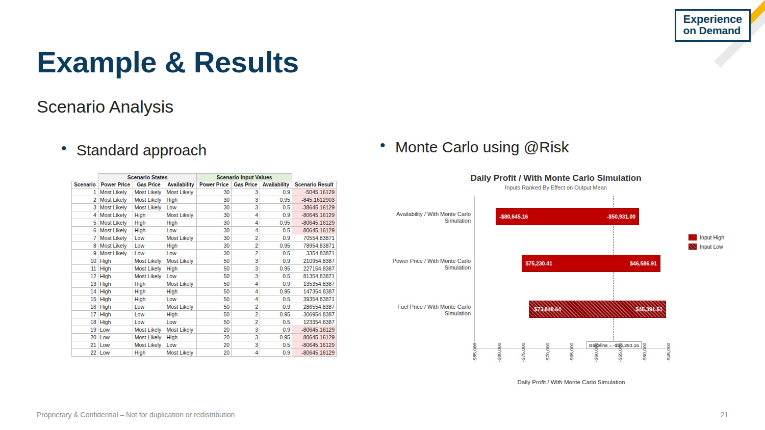Experience on Demand
Example & Results
Scenario Analysis
Standard approach
Monte Carlo using @Risk
| | Scenario States | Scenario Input Values | |
| --- | --- | --- | --- |
| Scenario | Power Price | Gas Price | Availability | Power Price | Gas Price | Availability | Scenario Result |
| 1 | Most Likely | Most Likely | Most Likely | 30 | 3 | 0.9 | -5045.16129 |
| 2 | Most Likely | Most Likely | High | 30 | 3 | 0.95 | -845.1612903 |
| 3 | Most Likely | Most Likely | Low | 30 | 3 | 0.5 | -38645.16129 |
| 4 | Most Likely | High | Most Likely | 30 | 4 | 0.9 | -80645.16129 |
| 5 | Most Likely | High | High | 30 | 4 | 0.95 | -80645.16129 |
| 6 | Most Likely | High | Low | 30 | 4 | 0.5 | -80645.16129 |
| 7 | Most Likely | Low | Most Likely | 30 | 2 | 0.9 | 70554.83871 |
| 8 | Most Likely | Low | High | 30 | 2 | 0.95 | 78954.83871 |
| 9 | Most Likely | Low | Low | 30 | 2 | 0.5 | 3354.83871 |
| 10 | High | Most Likely | Most Likely | 50 | 3 | 0.9 | 210954.8387 |
| 11 | High | Most Likely | High | 50 | 3 | 0.95 | 227154.8387 |
| 12 | High | Most Likely | Low | 50 | 3 | 0.5 | 81354.83871 |
| 13 | High | High | Most Likely | 50 | 4 | 0.9 | 135354.8387 |
| 14 | High | High | High | 50 | 4 | 0.95 | 147354.8387 |
| 15 | High | High | Low | 50 | 4 | 0.5 | 39354.83871 |
| 16 | High | Low | Most Likely | 50 | 2 | 0.9 | 286554.8387 |
| 17 | High | Low | High | 50 | 2 | 0.95 | 306954.8387 |
| 18 | High | Low | Low | 50 | 2 | 0.5 | 123354.8387 |
| 19 | Low | Most Likely | Most Likely | 20 | 3 | 0.9 | -80645.16129 |
| 20 | Low | Most Likely | High | 20 | 3 | 0.95 | -80645.16129 |
| 21 | Low | Most Likely | Low | 20 | 3 | 0.5 | -80645.16129 |
| 22 | Low | High | Most Likely | 20 | 4 | 0.9 | -80645.16129 |
Daily Profit / With Monte Carlo Simulation
Inputs Ranked By Effect on Output Mean
Baseline = -$56,293.16
Availability / With Monte Carlo Simulation
-$80,645.16 -$50,931.00
Power Price / With Monte Carlo Simulation
$75,230.41 $46,586.91
Fuel Price / With Monte Carlo Simulation
-$73,848.64 -$45,391.51
-$85,000 -$80,000 -$75,000 -$70,000 -$65,000 -$60,000 -$55,000 -$50,000 -$45,000
Daily Profit / With Monte Carlo Simulation
Input High
Input Low
Proprietary & Confidential – Not for duplication or redistribution
21